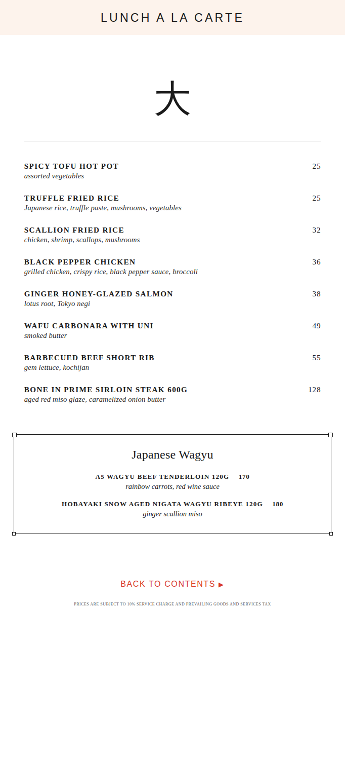Lunch A La Carte
大
Spicy Tofu Hot Pot 25
assorted vegetables
Truffle Fried Rice 25
Japanese rice, truffle paste, mushrooms, vegetables
Scallion Fried Rice 32
chicken, shrimp, scallops, mushrooms
Black Pepper Chicken 36
grilled chicken, crispy rice, black pepper sauce, broccoli
Ginger Honey-Glazed Salmon 38
lotus root, Tokyo negi
Wafu Carbonara with Uni 49
smoked butter
Barbecued Beef Short Rib 55
gem lettuce, kochijan
Bone in Prime Sirloin Steak 600G 128
aged red miso glaze, caramelized onion butter
Japanese Wagyu
A5 Wagyu Beef Tenderloin 120G 170
rainbow carrots, red wine sauce
Hobayaki Snow Aged Nigata Wagyu Ribeye 120G 180
ginger scallion miso
BACK TO CONTENTS ▶
Prices are subject to 10% service charge and prevailing goods and services tax